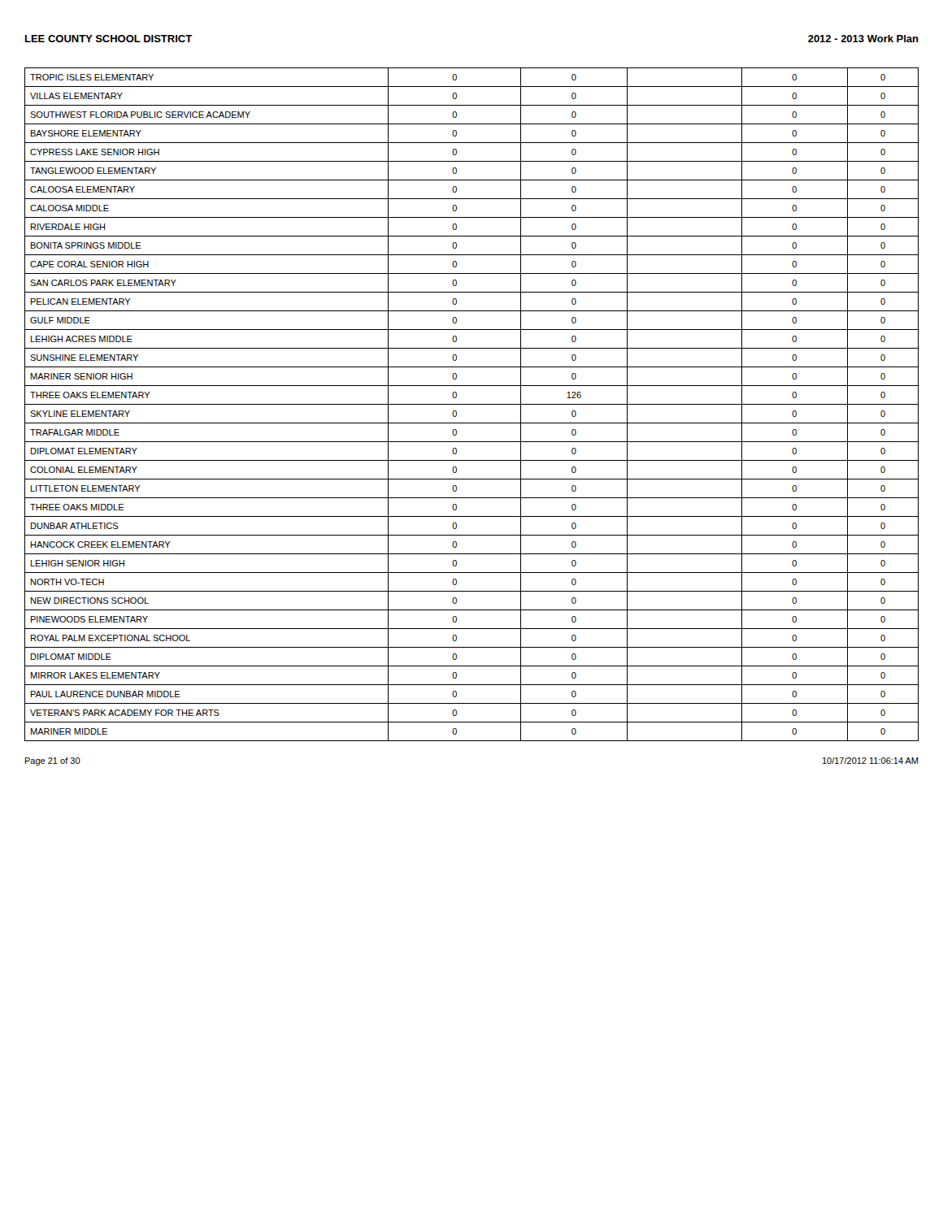LEE COUNTY SCHOOL DISTRICT 2012 - 2013 Work Plan
| TROPIC ISLES ELEMENTARY | 0 | 0 | | 0 | 0 |
| VILLAS ELEMENTARY | 0 | 0 | | 0 | 0 |
| SOUTHWEST FLORIDA PUBLIC SERVICE ACADEMY | 0 | 0 | | 0 | 0 |
| BAYSHORE ELEMENTARY | 0 | 0 | | 0 | 0 |
| CYPRESS LAKE SENIOR HIGH | 0 | 0 | | 0 | 0 |
| TANGLEWOOD ELEMENTARY | 0 | 0 | | 0 | 0 |
| CALOOSA ELEMENTARY | 0 | 0 | | 0 | 0 |
| CALOOSA MIDDLE | 0 | 0 | | 0 | 0 |
| RIVERDALE HIGH | 0 | 0 | | 0 | 0 |
| BONITA SPRINGS MIDDLE | 0 | 0 | | 0 | 0 |
| CAPE CORAL SENIOR HIGH | 0 | 0 | | 0 | 0 |
| SAN CARLOS PARK ELEMENTARY | 0 | 0 | | 0 | 0 |
| PELICAN ELEMENTARY | 0 | 0 | | 0 | 0 |
| GULF MIDDLE | 0 | 0 | | 0 | 0 |
| LEHIGH ACRES MIDDLE | 0 | 0 | | 0 | 0 |
| SUNSHINE ELEMENTARY | 0 | 0 | | 0 | 0 |
| MARINER SENIOR HIGH | 0 | 0 | | 0 | 0 |
| THREE OAKS ELEMENTARY | 0 | 126 | | 0 | 0 |
| SKYLINE ELEMENTARY | 0 | 0 | | 0 | 0 |
| TRAFALGAR MIDDLE | 0 | 0 | | 0 | 0 |
| DIPLOMAT ELEMENTARY | 0 | 0 | | 0 | 0 |
| COLONIAL ELEMENTARY | 0 | 0 | | 0 | 0 |
| LITTLETON ELEMENTARY | 0 | 0 | | 0 | 0 |
| THREE OAKS MIDDLE | 0 | 0 | | 0 | 0 |
| DUNBAR ATHLETICS | 0 | 0 | | 0 | 0 |
| HANCOCK CREEK ELEMENTARY | 0 | 0 | | 0 | 0 |
| LEHIGH SENIOR HIGH | 0 | 0 | | 0 | 0 |
| NORTH VO-TECH | 0 | 0 | | 0 | 0 |
| NEW DIRECTIONS SCHOOL | 0 | 0 | | 0 | 0 |
| PINEWOODS ELEMENTARY | 0 | 0 | | 0 | 0 |
| ROYAL PALM EXCEPTIONAL SCHOOL | 0 | 0 | | 0 | 0 |
| DIPLOMAT MIDDLE | 0 | 0 | | 0 | 0 |
| MIRROR LAKES ELEMENTARY | 0 | 0 | | 0 | 0 |
| PAUL LAURENCE DUNBAR MIDDLE | 0 | 0 | | 0 | 0 |
| VETERAN'S PARK ACADEMY FOR THE ARTS | 0 | 0 | | 0 | 0 |
| MARINER MIDDLE | 0 | 0 | | 0 | 0 |
Page 21 of 30 10/17/2012 11:06:14 AM